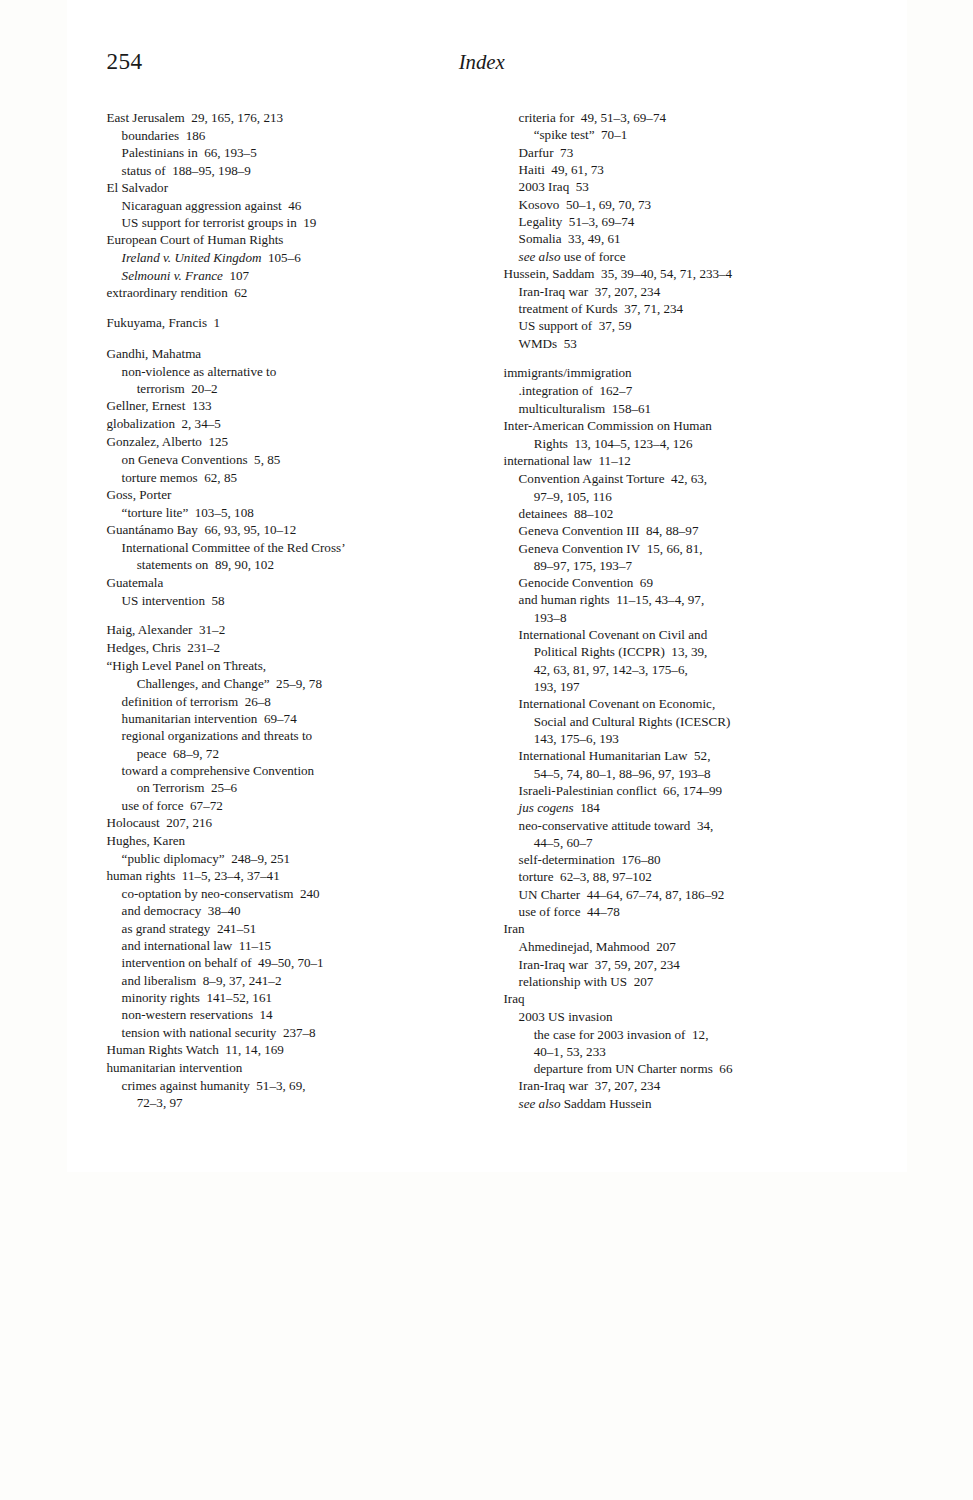254 Index
East Jerusalem 29, 165, 176, 213
boundaries 186
Palestinians in 66, 193–5
status of 188–95, 198–9
El Salvador
Nicaraguan aggression against 46
US support for terrorist groups in 19
European Court of Human Rights
Ireland v. United Kingdom 105–6
Selmouni v. France 107
extraordinary rendition 62
Fukuyama, Francis 1
Gandhi, Mahatma
non-violence as alternative to
terrorism 20–2
Gellner, Ernest 133
globalization 2, 34–5
Gonzalez, Alberto 125
on Geneva Conventions 5, 85
torture memos 62, 85
Goss, Porter
“torture lite” 103–5, 108
Guantánamo Bay 66, 93, 95, 10–12
International Committee of the Red Cross’
statements on 89, 90, 102
Guatemala
US intervention 58
Haig, Alexander 31–2
Hedges, Chris 231–2
“High Level Panel on Threats,
Challenges, and Change” 25–9, 78
definition of terrorism 26–8
humanitarian intervention 69–74
regional organizations and threats to
peace 68–9, 72
toward a comprehensive Convention
on Terrorism 25–6
use of force 67–72
Holocaust 207, 216
Hughes, Karen
“public diplomacy” 248–9, 251
human rights 11–5, 23–4, 37–41
co-optation by neo-conservatism 240
and democracy 38–40
as grand strategy 241–51
and international law 11–15
intervention on behalf of 49–50, 70–1
and liberalism 8–9, 37, 241–2
minority rights 141–52, 161
non-western reservations 14
tension with national security 237–8
Human Rights Watch 11, 14, 169
humanitarian intervention
crimes against humanity 51–3, 69,
72–3, 97
criteria for 49, 51–3, 69–74
“spike test” 70–1
Darfur 73
Haiti 49, 61, 73
2003 Iraq 53
Kosovo 50–1, 69, 70, 73
Legality 51–3, 69–74
Somalia 33, 49, 61
see also use of force
Hussein, Saddam 35, 39–40, 54, 71, 233–4
Iran-Iraq war 37, 207, 234
treatment of Kurds 37, 71, 234
US support of 37, 59
WMDs 53
immigrants/immigration
.integration of 162–7
multiculturalism 158–61
Inter-American Commission on Human
Rights 13, 104–5, 123–4, 126
international law 11–12
Convention Against Torture 42, 63,
97–9, 105, 116
detainees 88–102
Geneva Convention III 84, 88–97
Geneva Convention IV 15, 66, 81,
89–97, 175, 193–7
Genocide Convention 69
and human rights 11–15, 43–4, 97,
193–8
International Covenant on Civil and
Political Rights (ICCPR) 13, 39,
42, 63, 81, 97, 142–3, 175–6,
193, 197
International Covenant on Economic,
Social and Cultural Rights (ICESCR)
143, 175–6, 193
International Humanitarian Law 52,
54–5, 74, 80–1, 88–96, 97, 193–8
Israeli-Palestinian conflict 66, 174–99
jus cogens 184
neo-conservative attitude toward 34,
44–5, 60–7
self-determination 176–80
torture 62–3, 88, 97–102
UN Charter 44–64, 67–74, 87, 186–92
use of force 44–78
Iran
Ahmedinejad, Mahmood 207
Iran-Iraq war 37, 59, 207, 234
relationship with US 207
Iraq
2003 US invasion
the case for 2003 invasion of 12,
40–1, 53, 233
departure from UN Charter norms 66
Iran-Iraq war 37, 207, 234
see also Saddam Hussein